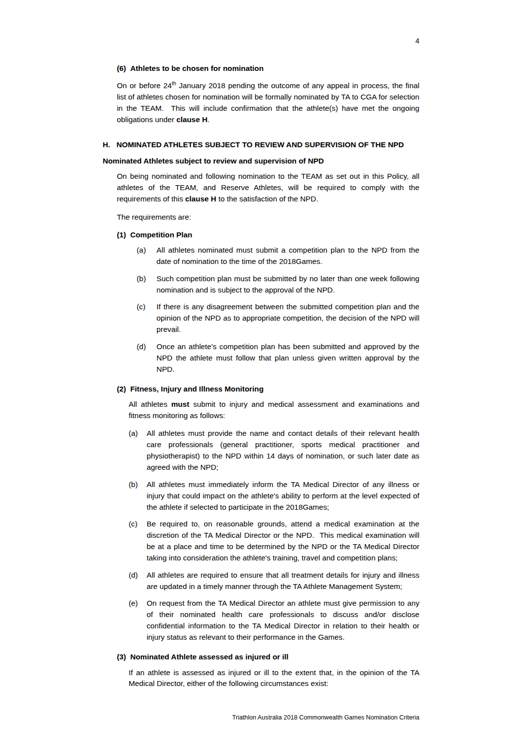4
(6) Athletes to be chosen for nomination
On or before 24th January 2018 pending the outcome of any appeal in process, the final list of athletes chosen for nomination will be formally nominated by TA to CGA for selection in the TEAM. This will include confirmation that the athlete(s) have met the ongoing obligations under clause H.
H. NOMINATED ATHLETES SUBJECT TO REVIEW AND SUPERVISION OF THE NPD
Nominated Athletes subject to review and supervision of NPD
On being nominated and following nomination to the TEAM as set out in this Policy, all athletes of the TEAM, and Reserve Athletes, will be required to comply with the requirements of this clause H to the satisfaction of the NPD.
The requirements are:
(1) Competition Plan
(a)
All athletes nominated must submit a competition plan to the NPD from the date of nomination to the time of the 2018Games.
(b)
Such competition plan must be submitted by no later than one week following nomination and is subject to the approval of the NPD.
(c)
If there is any disagreement between the submitted competition plan and the opinion of the NPD as to appropriate competition, the decision of the NPD will prevail.
(d)
Once an athlete's competition plan has been submitted and approved by the NPD the athlete must follow that plan unless given written approval by the NPD.
(2) Fitness, Injury and Illness Monitoring
All athletes must submit to injury and medical assessment and examinations and fitness monitoring as follows:
(a)
All athletes must provide the name and contact details of their relevant health care professionals (general practitioner, sports medical practitioner and physiotherapist) to the NPD within 14 days of nomination, or such later date as agreed with the NPD;
(b)
All athletes must immediately inform the TA Medical Director of any illness or injury that could impact on the athlete's ability to perform at the level expected of the athlete if selected to participate in the 2018Games;
(c)
Be required to, on reasonable grounds, attend a medical examination at the discretion of the TA Medical Director or the NPD. This medical examination will be at a place and time to be determined by the NPD or the TA Medical Director taking into consideration the athlete's training, travel and competition plans;
(d)
All athletes are required to ensure that all treatment details for injury and illness are updated in a timely manner through the TA Athlete Management System;
(e)
On request from the TA Medical Director an athlete must give permission to any of their nominated health care professionals to discuss and/or disclose confidential information to the TA Medical Director in relation to their health or injury status as relevant to their performance in the Games.
(3) Nominated Athlete assessed as injured or ill
If an athlete is assessed as injured or ill to the extent that, in the opinion of the TA Medical Director, either of the following circumstances exist:
Triathlon Australia 2018 Commonwealth Games Nomination Criteria